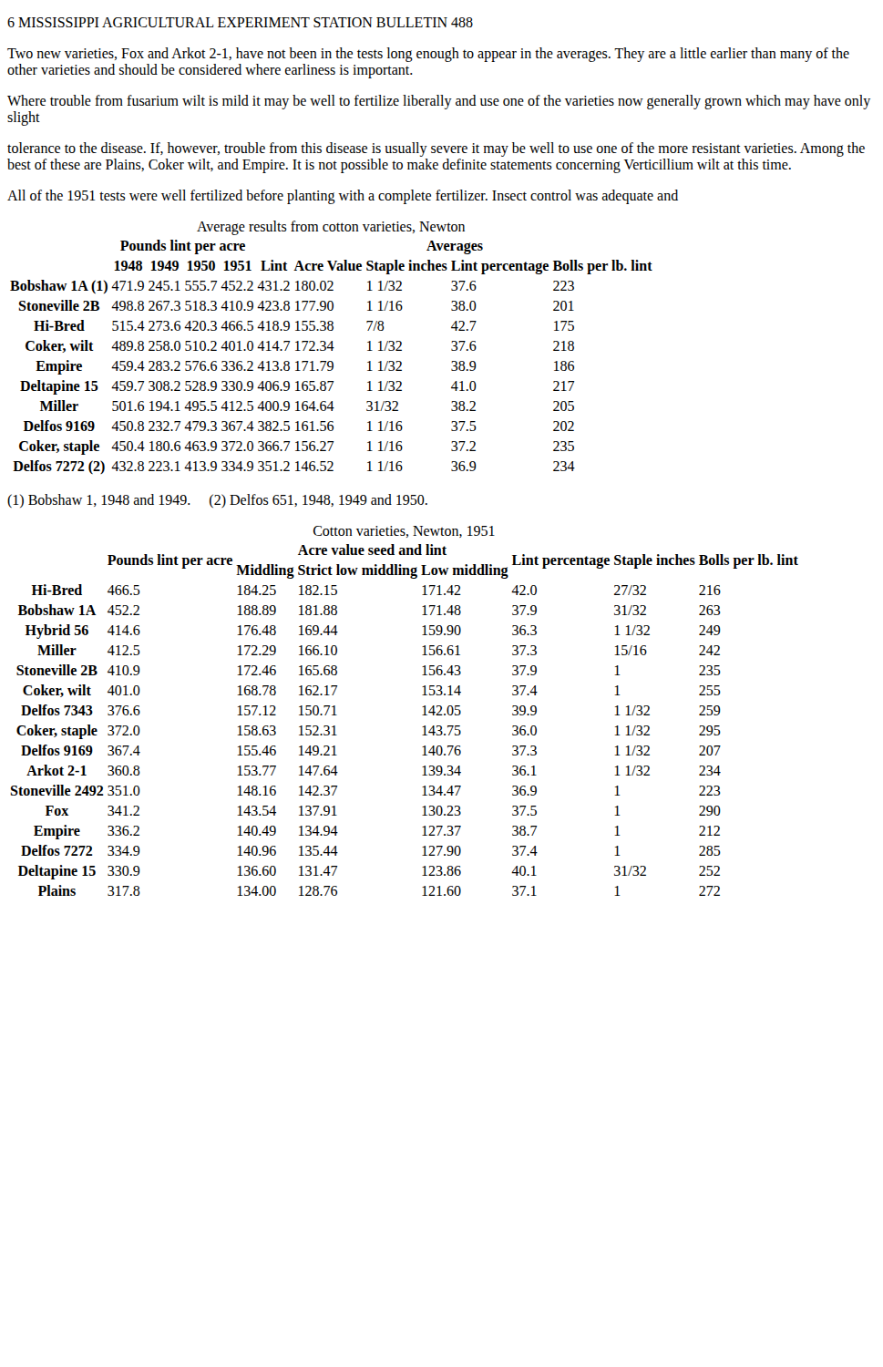6 MISSISSIPPI AGRICULTURAL EXPERIMENT STATION BULLETIN 488
Two new varieties, Fox and Arkot 2-1, have not been in the tests long enough to appear in the averages. They are a little earlier than many of the other varieties and should be considered where earliness is important.
Where trouble from fusarium wilt is mild it may be well to fertilize liberally and use one of the varieties now generally grown which may have only slight
tolerance to the disease. If, however, trouble from this disease is usually severe it may be well to use one of the more resistant varieties. Among the best of these are Plains, Coker wilt, and Empire. It is not possible to make definite statements concerning Verticillium wilt at this time.
All of the 1951 tests were well fertilized before planting with a complete fertilizer. Insect control was adequate and
Average results from cotton varieties, Newton
| | Pounds lint per acre | Averages |
| --- | --- | --- |
| 1948 | 1949 | 1950 | 1951 | Lint | Acre Value | Staple inches | Lint percentage | Bolls per lb. lint |
| Bobshaw 1A (1) | 471.9 | 245.1 | 555.7 | 452.2 | 431.2 | 180.02 | 1 1/32 | 37.6 | 223 |
| Stoneville 2B | 498.8 | 267.3 | 518.3 | 410.9 | 423.8 | 177.90 | 1 1/16 | 38.0 | 201 |
| Hi-Bred | 515.4 | 273.6 | 420.3 | 466.5 | 418.9 | 155.38 | 7/8 | 42.7 | 175 |
| Coker, wilt | 489.8 | 258.0 | 510.2 | 401.0 | 414.7 | 172.34 | 1 1/32 | 37.6 | 218 |
| Empire | 459.4 | 283.2 | 576.6 | 336.2 | 413.8 | 171.79 | 1 1/32 | 38.9 | 186 |
| Deltapine 15 | 459.7 | 308.2 | 528.9 | 330.9 | 406.9 | 165.87 | 1 1/32 | 41.0 | 217 |
| Miller | 501.6 | 194.1 | 495.5 | 412.5 | 400.9 | 164.64 | 31/32 | 38.2 | 205 |
| Delfos 9169 | 450.8 | 232.7 | 479.3 | 367.4 | 382.5 | 161.56 | 1 1/16 | 37.5 | 202 |
| Coker, staple | 450.4 | 180.6 | 463.9 | 372.0 | 366.7 | 156.27 | 1 1/16 | 37.2 | 235 |
| Delfos 7272 (2) | 432.8 | 223.1 | 413.9 | 334.9 | 351.2 | 146.52 | 1 1/16 | 36.9 | 234 |
(1) Bobshaw 1, 1948 and 1949. (2) Delfos 651, 1948, 1949 and 1950.
Cotton varieties, Newton, 1951
| | Pounds lint per acre | Acre value seed and lint | Lint percentage | Staple inches | Bolls per lb. lint |
| --- | --- | --- | --- | --- | --- |
| Middling | Strict low middling | Low middling |
| Hi-Bred | 466.5 | 184.25 | 182.15 | 171.42 | 42.0 | 27/32 | 216 |
| Bobshaw 1A | 452.2 | 188.89 | 181.88 | 171.48 | 37.9 | 31/32 | 263 |
| Hybrid 56 | 414.6 | 176.48 | 169.44 | 159.90 | 36.3 | 1 1/32 | 249 |
| Miller | 412.5 | 172.29 | 166.10 | 156.61 | 37.3 | 15/16 | 242 |
| Stoneville 2B | 410.9 | 172.46 | 165.68 | 156.43 | 37.9 | 1 | 235 |
| Coker, wilt | 401.0 | 168.78 | 162.17 | 153.14 | 37.4 | 1 | 255 |
| Delfos 7343 | 376.6 | 157.12 | 150.71 | 142.05 | 39.9 | 1 1/32 | 259 |
| Coker, staple | 372.0 | 158.63 | 152.31 | 143.75 | 36.0 | 1 1/32 | 295 |
| Delfos 9169 | 367.4 | 155.46 | 149.21 | 140.76 | 37.3 | 1 1/32 | 207 |
| Arkot 2-1 | 360.8 | 153.77 | 147.64 | 139.34 | 36.1 | 1 1/32 | 234 |
| Stoneville 2492 | 351.0 | 148.16 | 142.37 | 134.47 | 36.9 | 1 | 223 |
| Fox | 341.2 | 143.54 | 137.91 | 130.23 | 37.5 | 1 | 290 |
| Empire | 336.2 | 140.49 | 134.94 | 127.37 | 38.7 | 1 | 212 |
| Delfos 7272 | 334.9 | 140.96 | 135.44 | 127.90 | 37.4 | 1 | 285 |
| Deltapine 15 | 330.9 | 136.60 | 131.47 | 123.86 | 40.1 | 31/32 | 252 |
| Plains | 317.8 | 134.00 | 128.76 | 121.60 | 37.1 | 1 | 272 |